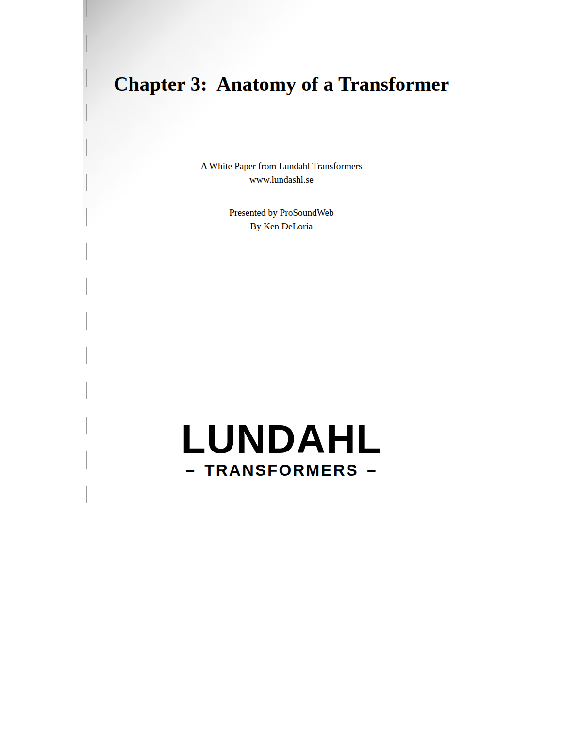Chapter 3: Anatomy of a Transformer
A White Paper from Lundahl Transformers
www.lundashl.se
Presented by ProSoundWeb
By Ken DeLoria
LUNDAHL –TRANSFORMERS–